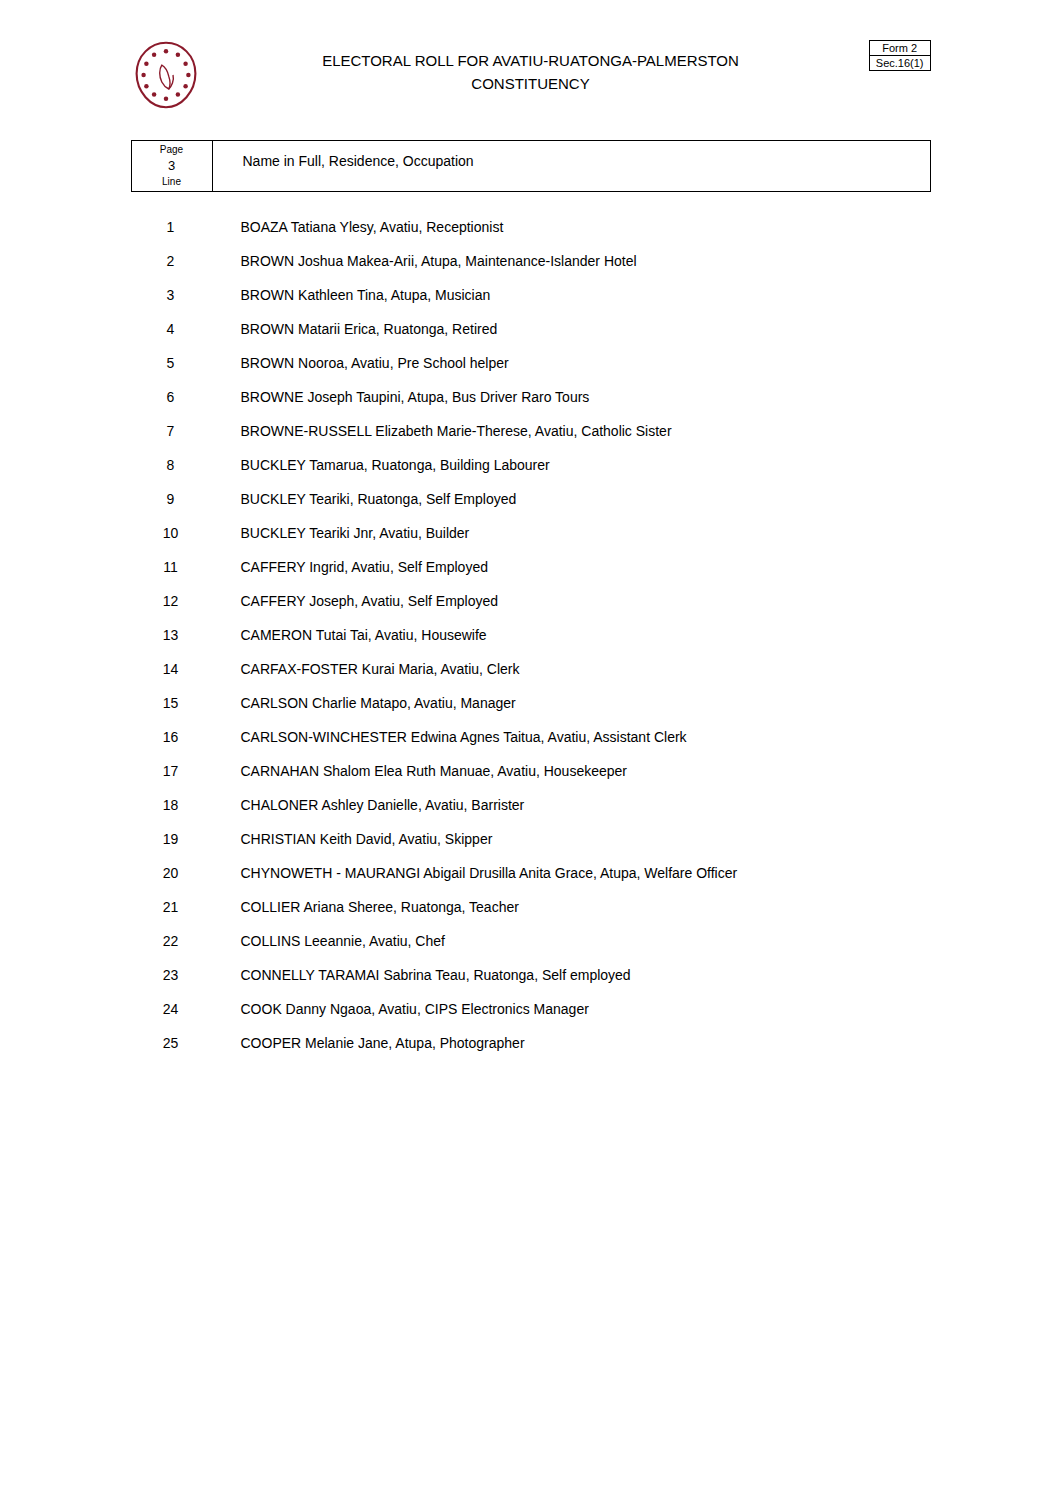ELECTORAL ROLL FOR AVATIU-RUATONGA-PALMERSTON
CONSTITUENCY
Form 2
Sec.16(1)
Page
3
Line
Name in Full, Residence, Occupation
| 1 | BOAZA Tatiana Ylesy, Avatiu, Receptionist |
| 2 | BROWN Joshua Makea-Arii, Atupa, Maintenance-Islander Hotel |
| 3 | BROWN Kathleen Tina, Atupa, Musician |
| 4 | BROWN Matarii Erica, Ruatonga, Retired |
| 5 | BROWN Nooroa, Avatiu, Pre School helper |
| 6 | BROWNE Joseph Taupini, Atupa, Bus Driver Raro Tours |
| 7 | BROWNE-RUSSELL Elizabeth Marie-Therese, Avatiu, Catholic Sister |
| 8 | BUCKLEY Tamarua, Ruatonga, Building Labourer |
| 9 | BUCKLEY Teariki, Ruatonga, Self Employed |
| 10 | BUCKLEY Teariki Jnr, Avatiu, Builder |
| 11 | CAFFERY Ingrid, Avatiu, Self Employed |
| 12 | CAFFERY Joseph, Avatiu, Self Employed |
| 13 | CAMERON Tutai Tai, Avatiu, Housewife |
| 14 | CARFAX-FOSTER Kurai Maria, Avatiu, Clerk |
| 15 | CARLSON Charlie Matapo, Avatiu, Manager |
| 16 | CARLSON-WINCHESTER Edwina Agnes Taitua, Avatiu, Assistant Clerk |
| 17 | CARNAHAN Shalom Elea Ruth Manuae, Avatiu, Housekeeper |
| 18 | CHALONER Ashley Danielle, Avatiu, Barrister |
| 19 | CHRISTIAN Keith David, Avatiu, Skipper |
| 20 | CHYNOWETH - MAURANGI Abigail Drusilla Anita Grace, Atupa, Welfare Officer |
| 21 | COLLIER Ariana Sheree, Ruatonga, Teacher |
| 22 | COLLINS Leeannie, Avatiu, Chef |
| 23 | CONNELLY TARAMAI Sabrina Teau, Ruatonga, Self employed |
| 24 | COOK Danny Ngaoa, Avatiu, CIPS Electronics Manager |
| 25 | COOPER Melanie Jane, Atupa, Photographer |